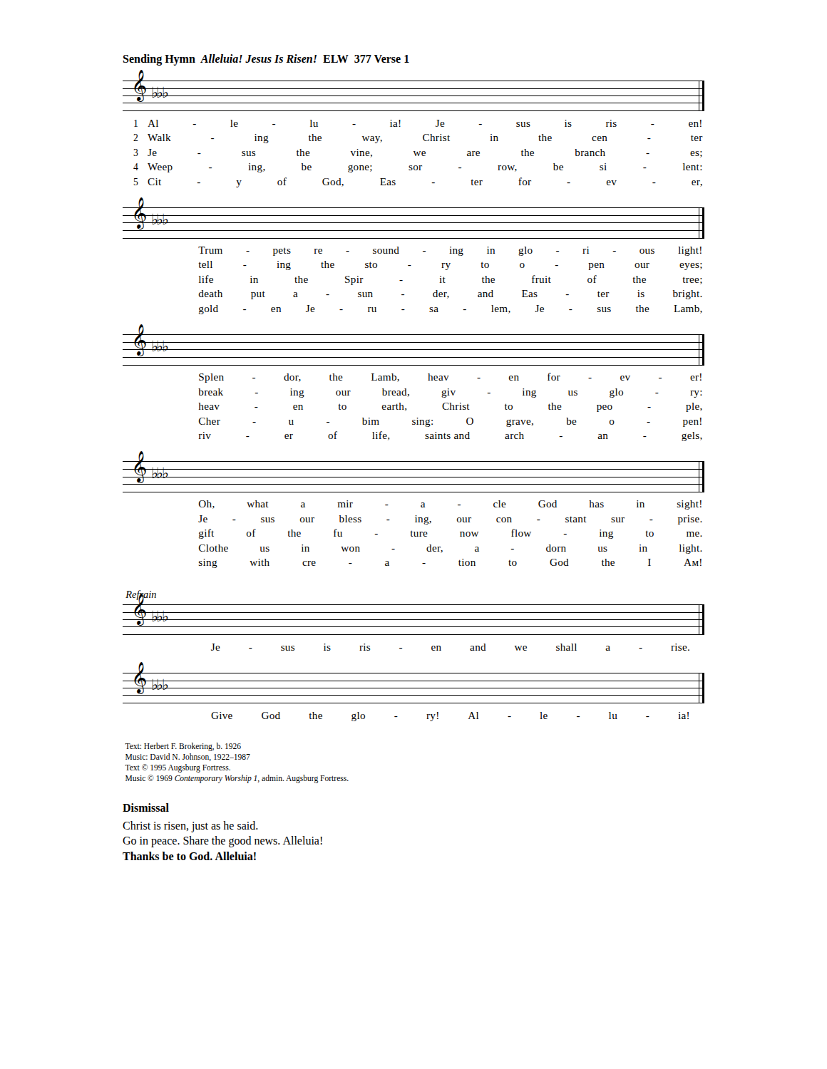Sending Hymn Alleluia! Jesus Is Risen! ELW 377 Verse 1
𝄞 ♭♭♭
1 Al-le-lu-ia!Je-sus is ris-en!
2 Walk-ing the way, Christ in the cen-ter
3 Je-sus the vine, we are the branch-es;
4 Weep-ing, be gone; sor-row, be si-lent:
5 Cit-yof God, Eas-ter for-ev-er,
𝄞 ♭♭♭
Trum-pets re-sound-ing in glo-ri-ous light!
tell-ing the sto-ry to o-pen our eyes;
life in the Spir-it the fruit of the tree;
death put a-sun-der, and Eas-ter is bright.
gold-en Je-ru-sa-lem, Je-sus the Lamb,
𝄞 ♭♭♭
Splen-dor, the Lamb, heav-en for-ev-er!
break-ing our bread, giv-ing us glo-ry:
heav-en to earth, Christ to the peo-ple,
Cher-u-bim sing: Ograve, be o-pen!
riv-er of life, saints and arch-an-gels,
𝄞 ♭♭♭
Oh, what amir-a-cle God has in sight!
Je-sus our bless-ing, our con-stant sur-prise.
gift of the fu-ture now flow-ing to me.
Clothe us in won-der, a-dorn us in light.
sing with cre-a-tion to God the IAᴍ!
Refrain
𝄞 ♭♭♭
Je-sus is ris-en and we shall a-rise.
𝄞 ♭♭♭
Give God the glo-ry!Al-le-lu-ia!
Text: Herbert F. Brokering, b. 1926
Music: David N. Johnson, 1922–1987
Text © 1995 Augsburg Fortress.
Music © 1969 Contemporary Worship 1, admin. Augsburg Fortress.
Dismissal
Christ is risen, just as he said.
Go in peace. Share the good news. Alleluia!
Thanks be to God. Alleluia!